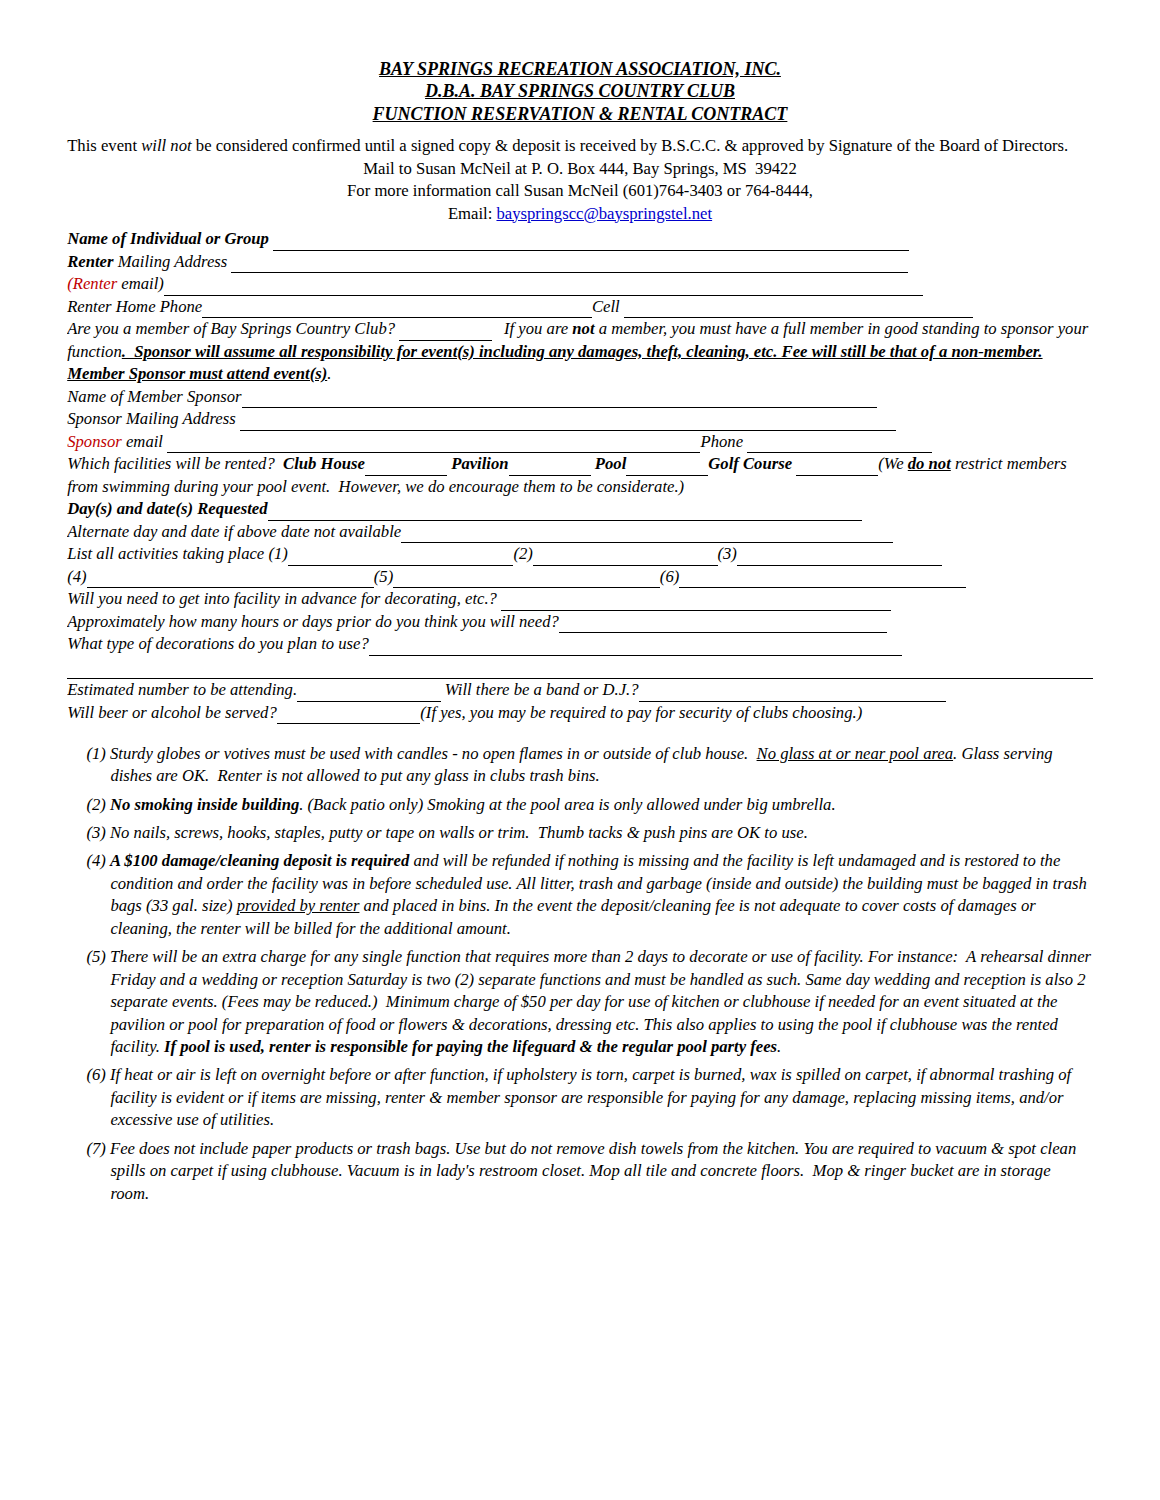BAY SPRINGS RECREATION ASSOCIATION, INC.
D.B.A. BAY SPRINGS COUNTRY CLUB
FUNCTION RESERVATION & RENTAL CONTRACT
This event will not be considered confirmed until a signed copy & deposit is received by B.S.C.C. & approved by Signature of the Board of Directors.
Mail to Susan McNeil at P. O. Box 444, Bay Springs, MS 39422
For more information call Susan McNeil (601)764-3403 or 764-8444,
Email: bayspringscc@bayspringstel.net
Name of Individual or Group
Renter Mailing Address
(Renter email)
Renter Home Phone Cell
Are you a member of Bay Springs Country Club? If you are not a member, you must have a full member in good standing to sponsor your function. Sponsor will assume all responsibility for event(s) including any damages, theft, cleaning, etc. Fee will still be that of a non-member. Member Sponsor must attend event(s).
Name of Member Sponsor
Sponsor Mailing Address
Sponsor email Phone
Which facilities will be rented? Club House Pavilion Pool Golf Course (We do not restrict members from swimming during your pool event. However, we do encourage them to be considerate.)
Day(s) and date(s) Requested
Alternate day and date if above date not available
List all activities taking place (1) (2) (3)
(4) (5) (6)
Will you need to get into facility in advance for decorating, etc.?
Approximately how many hours or days prior do you think you will need?
What type of decorations do you plan to use?
Estimated number to be attending. Will there be a band or D.J.?
Will beer or alcohol be served? (If yes, you may be required to pay for security of clubs choosing.)
(1) Sturdy globes or votives must be used with candles - no open flames in or outside of club house. No glass at or near pool area. Glass serving dishes are OK. Renter is not allowed to put any glass in clubs trash bins.
(2) No smoking inside building. (Back patio only) Smoking at the pool area is only allowed under big umbrella.
(3) No nails, screws, hooks, staples, putty or tape on walls or trim. Thumb tacks & push pins are OK to use.
(4) A $100 damage/cleaning deposit is required and will be refunded if nothing is missing and the facility is left undamaged and is restored to the condition and order the facility was in before scheduled use. All litter, trash and garbage (inside and outside) the building must be bagged in trash bags (33 gal. size) provided by renter and placed in bins. In the event the deposit/cleaning fee is not adequate to cover costs of damages or cleaning, the renter will be billed for the additional amount.
(5) There will be an extra charge for any single function that requires more than 2 days to decorate or use of facility. For instance: A rehearsal dinner Friday and a wedding or reception Saturday is two (2) separate functions and must be handled as such. Same day wedding and reception is also 2 separate events. (Fees may be reduced.) Minimum charge of $50 per day for use of kitchen or clubhouse if needed for an event situated at the pavilion or pool for preparation of food or flowers & decorations, dressing etc. This also applies to using the pool if clubhouse was the rented facility. If pool is used, renter is responsible for paying the lifeguard & the regular pool party fees.
(6) If heat or air is left on overnight before or after function, if upholstery is torn, carpet is burned, wax is spilled on carpet, if abnormal trashing of facility is evident or if items are missing, renter & member sponsor are responsible for paying for any damage, replacing missing items, and/or excessive use of utilities.
(7) Fee does not include paper products or trash bags. Use but do not remove dish towels from the kitchen. You are required to vacuum & spot clean spills on carpet if using clubhouse. Vacuum is in lady's restroom closet. Mop all tile and concrete floors. Mop & ringer bucket are in storage room.